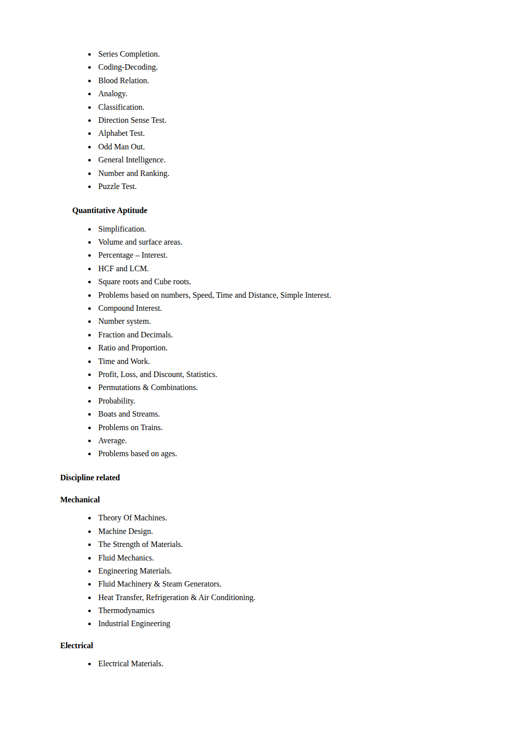Series Completion.
Coding-Decoding.
Blood Relation.
Analogy.
Classification.
Direction Sense Test.
Alphabet Test.
Odd Man Out.
General Intelligence.
Number and Ranking.
Puzzle Test.
Quantitative Aptitude
Simplification.
Volume and surface areas.
Percentage – Interest.
HCF and LCM.
Square roots and Cube roots.
Problems based on numbers, Speed, Time and Distance, Simple Interest.
Compound Interest.
Number system.
Fraction and Decimals.
Ratio and Proportion.
Time and Work.
Profit, Loss, and Discount, Statistics.
Permutations & Combinations.
Probability.
Boats and Streams.
Problems on Trains.
Average.
Problems based on ages.
Discipline related
Mechanical
Theory Of Machines.
Machine Design.
The Strength of Materials.
Fluid Mechanics.
Engineering Materials.
Fluid Machinery & Steam Generators.
Heat Transfer, Refrigeration & Air Conditioning.
Thermodynamics
Industrial Engineering
Electrical
Electrical Materials.